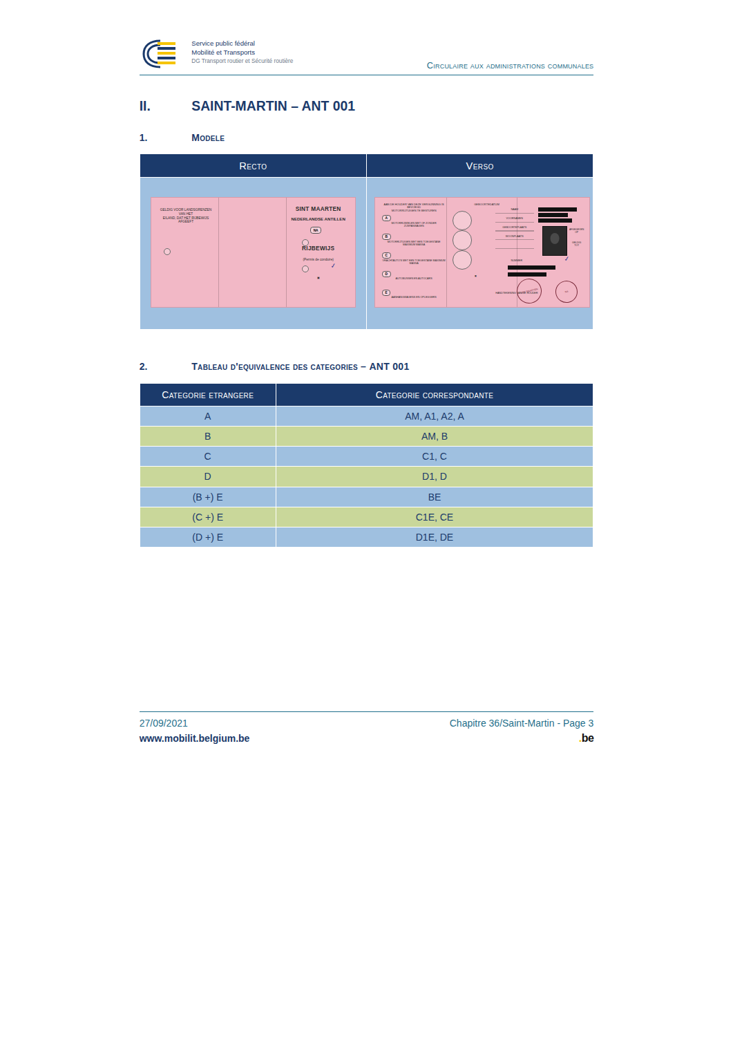Service public fédéral
Mobilité et Transports
DG Transport routier et Sécurité routière
Circulaire aux administrations communales
II. SAINT-MARTIN – ANT 001
1. Modele
| Recto | Verso |
| --- | --- |
| GELDIG VOOR LANDSGRENZEN VAN HET EILAND, DAT HET RIJBEWIJS AFGEEFT SINT MAARTEN NEDERLANDSE ANTILLEN NA RIJBEWIJS (Permis de conduire) ✓ ▣ | AAN DE HOUDER VAN DEZE VERGUNNING IS BEVOEGD MOTORRIJTUIGEN TE BESTUREN GEBOORTEDATUM A B C D E MOTORRIJWIELEN MET OF ZONDER ZIJSPANWAGEN MOTORRIJTUIGEN MET EEN TOEGESTANE MAXIMUM MASSA VRACHTAUTO'S MET EEN TOEGESTANE MAXIMUM MASSA AUTOBUSSEN EN AUTOCARS AANHANGWAGENS EN OPLEGGERS NAAM VOORNAMEN GEBOORTEPLAATS WOONPLAATS AFGEGEVEN OP GELDIG TOT SINT MAARTEN NA NUMMER HANDTEKENING VAN DE HOUDER ✓ ▣ |
2. Tableau d'equivalence des categories – ANT 001
| Categorie etrangere | Categorie correspondante |
| --- | --- |
| A | AM, A1, A2, A |
| B | AM, B |
| C | C1, C |
| D | D1, D |
| (B +) E | BE |
| (C +) E | C1E, CE |
| (D +) E | D1E, DE |
27/09/2021
Chapitre 36/Saint-Martin - Page 3
www.mobilit.belgium.be
. be